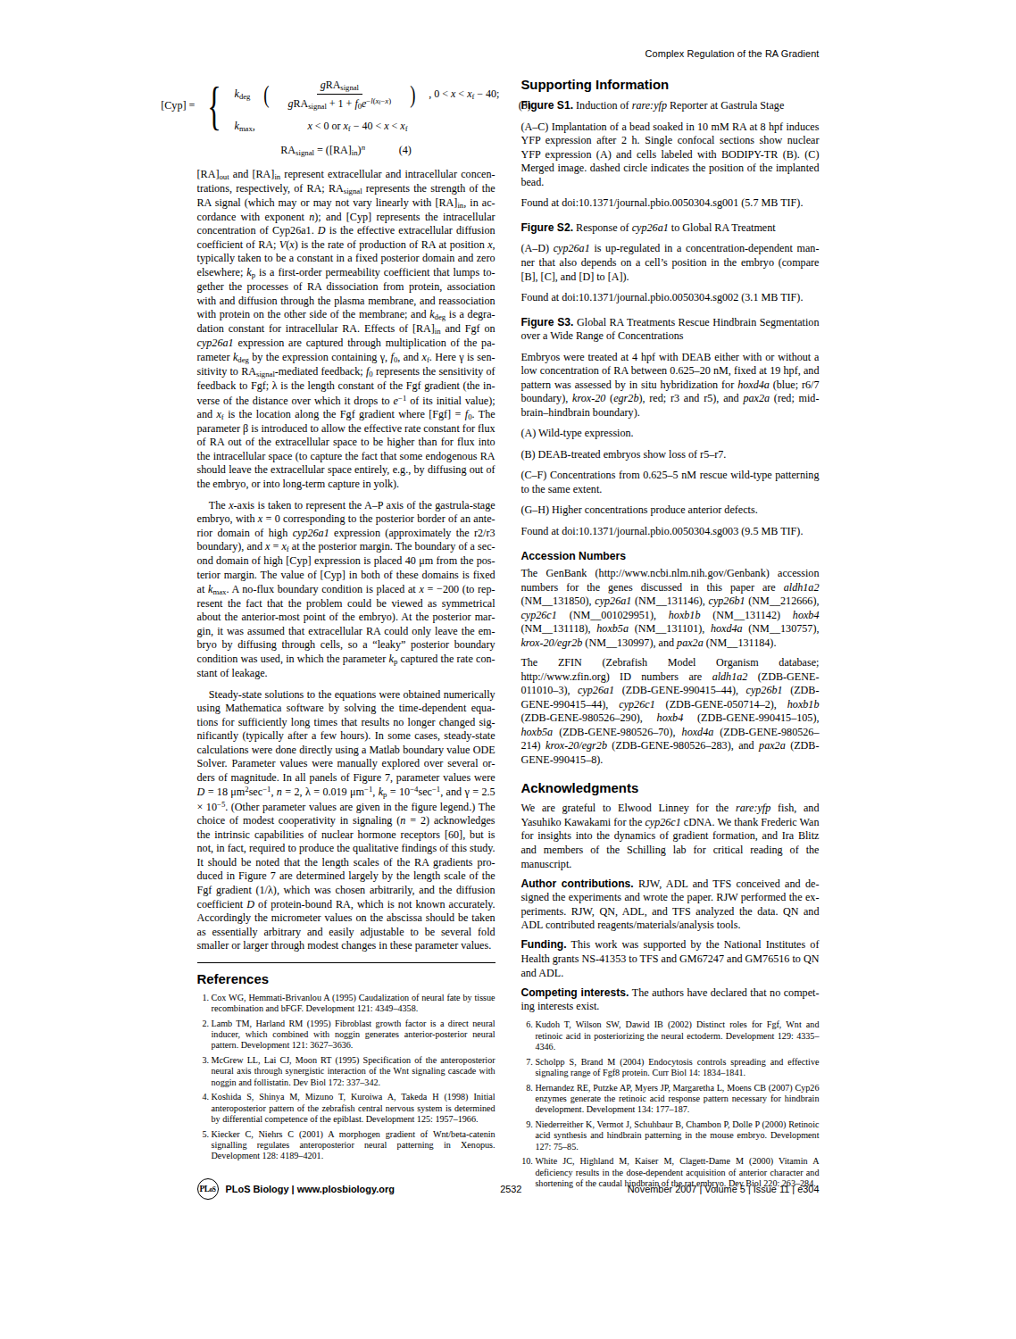Complex Regulation of the RA Gradient
[Cyp] = {
kdeg ( g RAsignal g RAsignal + 1 + f0e−l(xf−x) ) , 0 < x < xf − 40;
kmax, x < 0 or xf − 40 < x < xf
(3)
RAsignal = ([RA]in)n (4)
[RA]out and [RA]in represent extracellular and intracellular concentrations, respectively, of RA; RAsignal represents the strength of the RA signal (which may or may not vary linearly with [RA]in, in accordance with exponent n); and [Cyp] represents the intracellular concentration of Cyp26a1. D is the effective extracellular diffusion coefficient of RA; V(x) is the rate of production of RA at position x, typically taken to be a constant in a fixed posterior domain and zero elsewhere; kp is a first-order permeability coefficient that lumps together the processes of RA dissociation from protein, association with and diffusion through the plasma membrane, and reassociation with protein on the other side of the membrane; and kdeg is a degradation constant for intracellular RA. Effects of [RA]in and Fgf on cyp26a1 expression are captured through multiplication of the parameter kdeg by the expression containing γ, f0, and xf. Here γ is sensitivity to RAsignal-mediated feedback; f0 represents the sensitivity of feedback to Fgf; λ is the length constant of the Fgf gradient (the inverse of the distance over which it drops to e−1 of its initial value); and xf is the location along the Fgf gradient where [Fgf] = f0. The parameter β is introduced to allow the effective rate constant for flux of RA out of the extracellular space to be higher than for flux into the intracellular space (to capture the fact that some endogenous RA should leave the extracellular space entirely, e.g., by diffusing out of the embryo, or into long-term capture in yolk).
The x-axis is taken to represent the A–P axis of the gastrula-stage embryo, with x = 0 corresponding to the posterior border of an anterior domain of high cyp26a1 expression (approximately the r2/r3 boundary), and x = xf at the posterior margin. The boundary of a second domain of high [Cyp] expression is placed 40 μm from the posterior margin. The value of [Cyp] in both of these domains is fixed at kmax. A no-flux boundary condition is placed at x = −200 (to represent the fact that the problem could be viewed as symmetrical about the anterior-most point of the embryo). At the posterior margin, it was assumed that extracellular RA could only leave the embryo by diffusing through cells, so a “leaky” posterior boundary condition was used, in which the parameter kp captured the rate constant of leakage.
Steady-state solutions to the equations were obtained numerically using Mathematica software by solving the time-dependent equations for sufficiently long times that results no longer changed significantly (typically after a few hours). In some cases, steady-state calculations were done directly using a Matlab boundary value ODE Solver. Parameter values were manually explored over several orders of magnitude. In all panels of Figure 7, parameter values were D = 18 μm2sec−1, n = 2, λ = 0.019 μm−1, kp = 10−4sec−1, and γ = 2.5 × 10−5. (Other parameter values are given in the figure legend.) The choice of modest cooperativity in signaling (n = 2) acknowledges the intrinsic capabilities of nuclear hormone receptors [60], but is not, in fact, required to produce the qualitative findings of this study. It should be noted that the length scales of the RA gradients produced in Figure 7 are determined largely by the length scale of the Fgf gradient (1/λ), which was chosen arbitrarily, and the diffusion coefficient D of protein-bound RA, which is not known accurately. Accordingly the micrometer values on the abscissa should be taken as essentially arbitrary and easily adjustable to be several fold smaller or larger through modest changes in these parameter values.
References
Cox WG, Hemmati-Brivanlou A (1995) Caudalization of neural fate by tissue recombination and bFGF. Development 121: 4349–4358.
Lamb TM, Harland RM (1995) Fibroblast growth factor is a direct neural inducer, which combined with noggin generates anterior-posterior neural pattern. Development 121: 3627–3636.
McGrew LL, Lai CJ, Moon RT (1995) Specification of the anteroposterior neural axis through synergistic interaction of the Wnt signaling cascade with noggin and follistatin. Dev Biol 172: 337–342.
Koshida S, Shinya M, Mizuno T, Kuroiwa A, Takeda H (1998) Initial anteroposterior pattern of the zebrafish central nervous system is determined by differential competence of the epiblast. Development 125: 1957–1966.
Kiecker C, Niehrs C (2001) A morphogen gradient of Wnt/beta-catenin signalling regulates anteroposterior neural patterning in Xenopus. Development 128: 4189–4201.
Supporting Information
Figure S1. Induction of rare:yfp Reporter at Gastrula Stage
(A–C) Implantation of a bead soaked in 10 mM RA at 8 hpf induces YFP expression after 2 h. Single confocal sections show nuclear YFP expression (A) and cells labeled with BODIPY-TR (B). (C) Merged image. dashed circle indicates the position of the implanted bead.
Found at doi:10.1371/journal.pbio.0050304.sg001 (5.7 MB TIF).
Figure S2. Response of cyp26a1 to Global RA Treatment
(A–D) cyp26a1 is up-regulated in a concentration-dependent manner that also depends on a cell’s position in the embryo (compare [B], [C], and [D] to [A]).
Found at doi:10.1371/journal.pbio.0050304.sg002 (3.1 MB TIF).
Figure S3. Global RA Treatments Rescue Hindbrain Segmentation over a Wide Range of Concentrations
Embryos were treated at 4 hpf with DEAB either with or without a low concentration of RA between 0.625–20 nM, fixed at 19 hpf, and pattern was assessed by in situ hybridization for hoxd4a (blue; r6/7 boundary), krox-20 (egr2b), red; r3 and r5), and pax2a (red; midbrain–hindbrain boundary).
(A) Wild-type expression.
(B) DEAB-treated embryos show loss of r5–r7.
(C–F) Concentrations from 0.625–5 nM rescue wild-type patterning to the same extent.
(G–H) Higher concentrations produce anterior defects.
Found at doi:10.1371/journal.pbio.0050304.sg003 (9.5 MB TIF).
Accession Numbers
The GenBank (http://www.ncbi.nlm.nih.gov/Genbank) accession numbers for the genes discussed in this paper are aldh1a2 (NM__131850), cyp26a1 (NM__131146), cyp26b1 (NM__212666), cyp26c1 (NM__001029951), hoxb1b (NM__131142) hoxb4 (NM__131118), hoxb5a (NM__131101), hoxd4a (NM__130757), krox-20/egr2b (NM__130997), and pax2a (NM__131184).
The ZFIN (Zebrafish Model Organism database; http://www.zfin.org) ID numbers are aldh1a2 (ZDB-GENE-011010–3), cyp26a1 (ZDB-GENE-990415–44), cyp26b1 (ZDB-GENE-990415–44), cyp26c1 (ZDB-GENE-050714–2), hoxb1b (ZDB-GENE-980526–290), hoxb4 (ZDB-GENE-990415–105), hoxb5a (ZDB-GENE-980526–70), hoxd4a (ZDB-GENE-980526–214) krox-20/egr2b (ZDB-GENE-980526–283), and pax2a (ZDB-GENE-990415–8).
Acknowledgments
We are grateful to Elwood Linney for the rare:yfp fish, and Yasuhiko Kawakami for the cyp26c1 cDNA. We thank Frederic Wan for insights into the dynamics of gradient formation, and Ira Blitz and members of the Schilling lab for critical reading of the manuscript.
Author contributions. RJW, ADL and TFS conceived and designed the experiments and wrote the paper. RJW performed the experiments. RJW, QN, ADL, and TFS analyzed the data. QN and ADL contributed reagents/materials/analysis tools.
Funding. This work was supported by the National Institutes of Health grants NS-41353 to TFS and GM67247 and GM76516 to QN and ADL.
Competing interests. The authors have declared that no competing interests exist.
Kudoh T, Wilson SW, Dawid IB (2002) Distinct roles for Fgf, Wnt and retinoic acid in posteriorizing the neural ectoderm. Development 129: 4335–4346.
Scholpp S, Brand M (2004) Endocytosis controls spreading and effective signaling range of Fgf8 protein. Curr Biol 14: 1834–1841.
Hernandez RE, Putzke AP, Myers JP, Margaretha L, Moens CB (2007) Cyp26 enzymes generate the retinoic acid response pattern necessary for hindbrain development. Development 134: 177–187.
Niederreither K, Vermot J, Schuhbaur B, Chambon P, Dolle P (2000) Retinoic acid synthesis and hindbrain patterning in the mouse embryo. Development 127: 75–85.
White JC, Highland M, Kaiser M, Clagett-Dame M (2000) Vitamin A deficiency results in the dose-dependent acquisition of anterior character and shortening of the caudal hindbrain of the rat embryo. Dev Biol 220: 263–284.
PLoS PLoS Biology | www.plosbiology.org
2532
November 2007 | Volume 5 | Issue 11 | e304